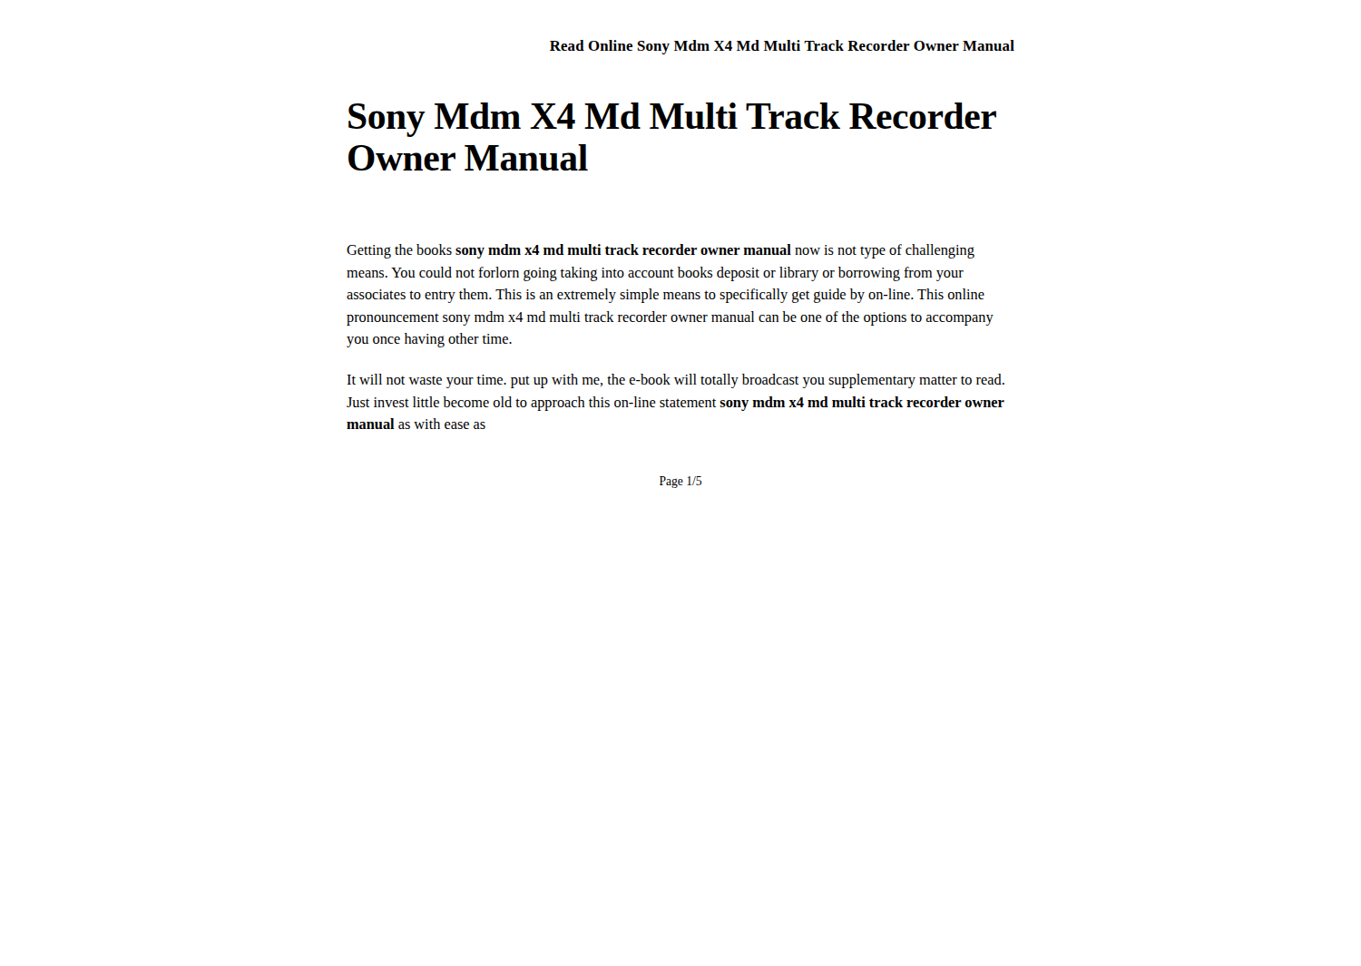Read Online Sony Mdm X4 Md Multi Track Recorder Owner Manual
Sony Mdm X4 Md Multi Track Recorder Owner Manual
Getting the books sony mdm x4 md multi track recorder owner manual now is not type of challenging means. You could not forlorn going taking into account books deposit or library or borrowing from your associates to entry them. This is an extremely simple means to specifically get guide by on-line. This online pronouncement sony mdm x4 md multi track recorder owner manual can be one of the options to accompany you once having other time.
It will not waste your time. put up with me, the e-book will totally broadcast you supplementary matter to read. Just invest little become old to approach this on-line statement sony mdm x4 md multi track recorder owner manual as with ease as
Page 1/5